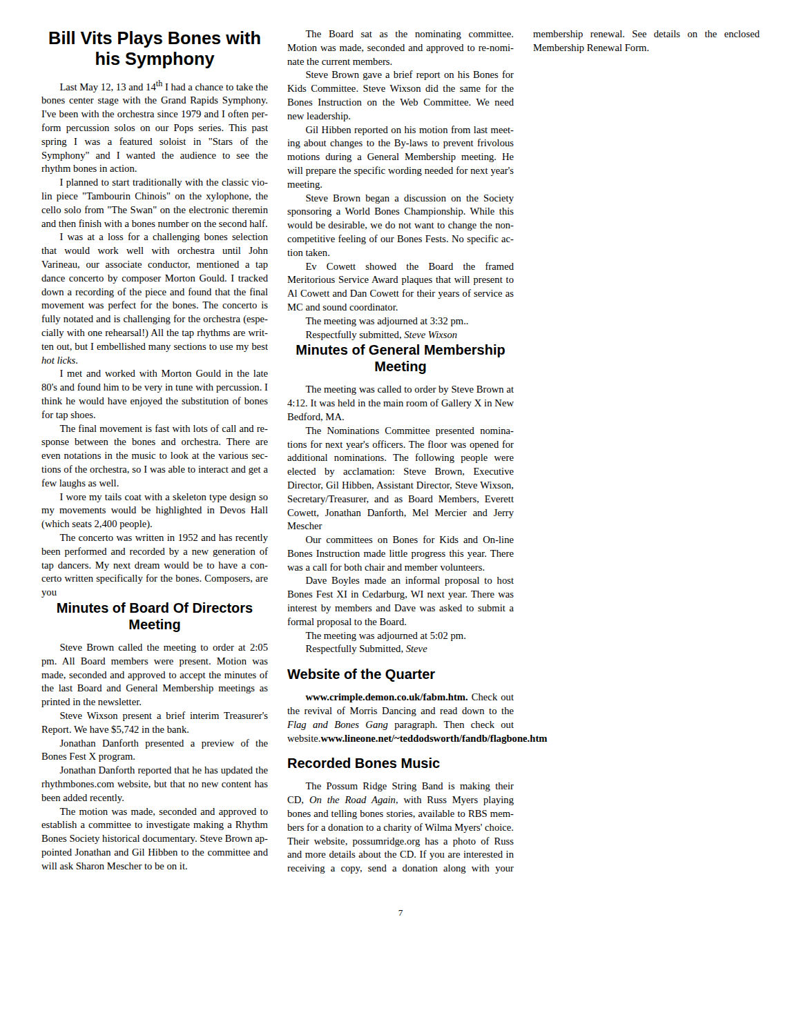Bill Vits Plays Bones with his Symphony
Last May 12, 13 and 14th I had a chance to take the bones center stage with the Grand Rapids Symphony. I've been with the orchestra since 1979 and I often perform percussion solos on our Pops series. This past spring I was a featured soloist in "Stars of the Symphony" and I wanted the audience to see the rhythm bones in action.
I planned to start traditionally with the classic violin piece "Tambourin Chinois" on the xylophone, the cello solo from "The Swan" on the electronic theremin and then finish with a bones number on the second half.
I was at a loss for a challenging bones selection that would work well with orchestra until John Varineau, our associate conductor, mentioned a tap dance concerto by composer Morton Gould. I tracked down a recording of the piece and found that the final movement was perfect for the bones. The concerto is fully notated and is challenging for the orchestra (especially with one rehearsal!) All the tap rhythms are written out, but I embellished many sections to use my best hot licks.
I met and worked with Morton Gould in the late 80's and found him to be very in tune with percussion. I think he would have enjoyed the substitution of bones for tap shoes.
The final movement is fast with lots of call and response between the bones and orchestra. There are even notations in the music to look at the various sections of the orchestra, so I was able to interact and get a few laughs as well.
I wore my tails coat with a skeleton type design so my movements would be highlighted in Devos Hall (which seats 2,400 people).
The concerto was written in 1952 and has recently been performed and recorded by a new generation of tap dancers. My next dream would be to have a concerto written specifically for the bones. Composers, are you
Minutes of Board Of Directors Meeting
Steve Brown called the meeting to order at 2:05 pm. All Board members were present. Motion was made, seconded and approved to accept the minutes of the last Board and General Membership meetings as printed in the newsletter.
Steve Wixson present a brief interim Treasurer's Report. We have $5,742 in the bank.
Jonathan Danforth presented a preview of the Bones Fest X program.
Jonathan Danforth reported that he has updated the rhythmbones.com website, but that no new content has been added recently.
The motion was made, seconded and approved to establish a committee to investigate making a Rhythm Bones Society historical documentary. Steve Brown appointed Jonathan and Gil Hibben to the committee and will ask Sharon Mescher to be on it.
The Board sat as the nominating committee. Motion was made, seconded and approved to re-nominate the current members.
Steve Brown gave a brief report on his Bones for Kids Committee. Steve Wixson did the same for the Bones Instruction on the Web Committee. We need new leadership.
Gil Hibben reported on his motion from last meeting about changes to the By-laws to prevent frivolous motions during a General Membership meeting. He will prepare the specific wording needed for next year's meeting.
Steve Brown began a discussion on the Society sponsoring a World Bones Championship. While this would be desirable, we do not want to change the non-competitive feeling of our Bones Fests. No specific action taken.
Ev Cowett showed the Board the framed Meritorious Service Award plaques that will present to Al Cowett and Dan Cowett for their years of service as MC and sound coordinator.
The meeting was adjourned at 3:32 pm..
Respectfully submitted, Steve Wixson
Minutes of General Membership Meeting
The meeting was called to order by Steve Brown at 4:12. It was held in the main room of Gallery X in New Bedford, MA.
The Nominations Committee presented nominations for next year's officers. The floor was opened for additional nominations. The following people were elected by acclamation: Steve Brown, Executive Director, Gil Hibben, Assistant Director, Steve Wixson, Secretary/Treasurer, and as Board Members, Everett Cowett, Jonathan Danforth, Mel Mercier and Jerry Mescher
Our committees on Bones for Kids and On-line Bones Instruction made little progress this year. There was a call for both chair and member volunteers.
Dave Boyles made an informal proposal to host Bones Fest XI in Cedarburg, WI next year. There was interest by members and Dave was asked to submit a formal proposal to the Board.
The meeting was adjourned at 5:02 pm.
Respectfully Submitted, Steve
Website of the Quarter
www.crimple.demon.co.uk/fabm.htm. Check out the revival of Morris Dancing and read down to the Flag and Bones Gang paragraph. Then check out website.www.lineone.net/~teddodsworth/fandb/flagbone.htm
Recorded Bones Music
The Possum Ridge String Band is making their CD, On the Road Again, with Russ Myers playing bones and telling bones stories, available to RBS members for a donation to a charity of Wilma Myers' choice. Their website, possumridge.org has a photo of Russ and more details about the CD. If you are interested in receiving a copy, send a donation along with your membership renewal. See details on the enclosed Membership Renewal Form.
7